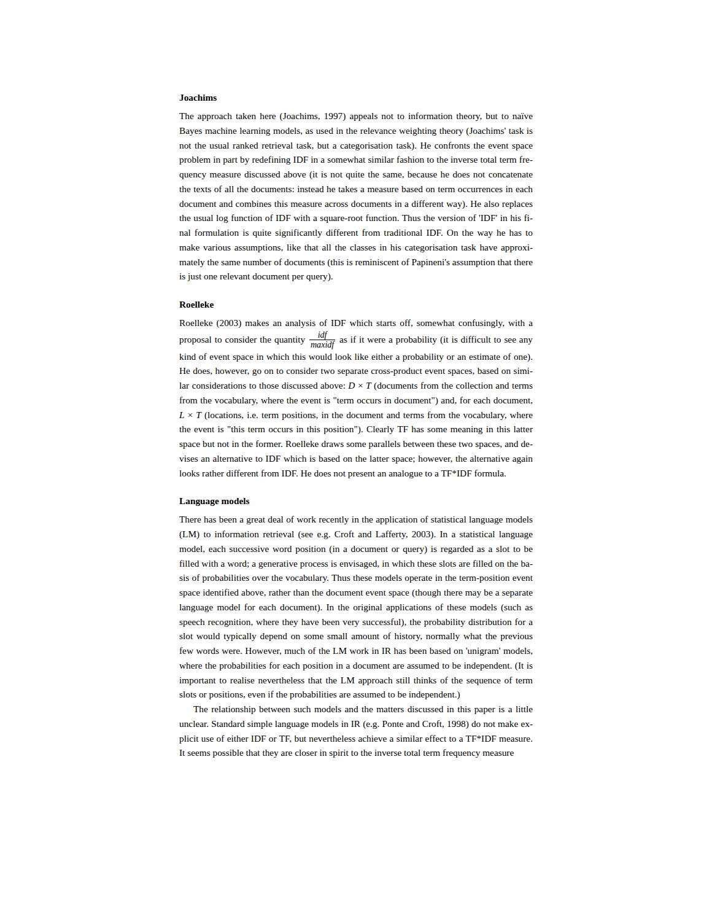Joachims
The approach taken here (Joachims, 1997) appeals not to information theory, but to naïve Bayes machine learning models, as used in the relevance weighting theory (Joachims' task is not the usual ranked retrieval task, but a categorisation task). He confronts the event space problem in part by redefining IDF in a somewhat similar fashion to the inverse total term frequency measure discussed above (it is not quite the same, because he does not concatenate the texts of all the documents: instead he takes a measure based on term occurrences in each document and combines this measure across documents in a different way). He also replaces the usual log function of IDF with a square-root function. Thus the version of 'IDF' in his final formulation is quite significantly different from traditional IDF. On the way he has to make various assumptions, like that all the classes in his categorisation task have approximately the same number of documents (this is reminiscent of Papineni's assumption that there is just one relevant document per query).
Roelleke
Roelleke (2003) makes an analysis of IDF which starts off, somewhat confusingly, with a proposal to consider the quantity idf maxidf as if it were a probability (it is difficult to see any kind of event space in which this would look like either a probability or an estimate of one). He does, however, go on to consider two separate cross-product event spaces, based on similar considerations to those discussed above: D × T (documents from the collection and terms from the vocabulary, where the event is "term occurs in document") and, for each document, L × T (locations, i.e. term positions, in the document and terms from the vocabulary, where the event is "this term occurs in this position"). Clearly TF has some meaning in this latter space but not in the former. Roelleke draws some parallels between these two spaces, and devises an alternative to IDF which is based on the latter space; however, the alternative again looks rather different from IDF. He does not present an analogue to a TF*IDF formula.
Language models
There has been a great deal of work recently in the application of statistical language models (LM) to information retrieval (see e.g. Croft and Lafferty, 2003). In a statistical language model, each successive word position (in a document or query) is regarded as a slot to be filled with a word; a generative process is envisaged, in which these slots are filled on the basis of probabilities over the vocabulary. Thus these models operate in the term-position event space identified above, rather than the document event space (though there may be a separate language model for each document). In the original applications of these models (such as speech recognition, where they have been very successful), the probability distribution for a slot would typically depend on some small amount of history, normally what the previous few words were. However, much of the LM work in IR has been based on 'unigram' models, where the probabilities for each position in a document are assumed to be independent. (It is important to realise nevertheless that the LM approach still thinks of the sequence of term slots or positions, even if the probabilities are assumed to be independent.)
The relationship between such models and the matters discussed in this paper is a little unclear. Standard simple language models in IR (e.g. Ponte and Croft, 1998) do not make explicit use of either IDF or TF, but nevertheless achieve a similar effect to a TF*IDF measure. It seems possible that they are closer in spirit to the inverse total term frequency measure